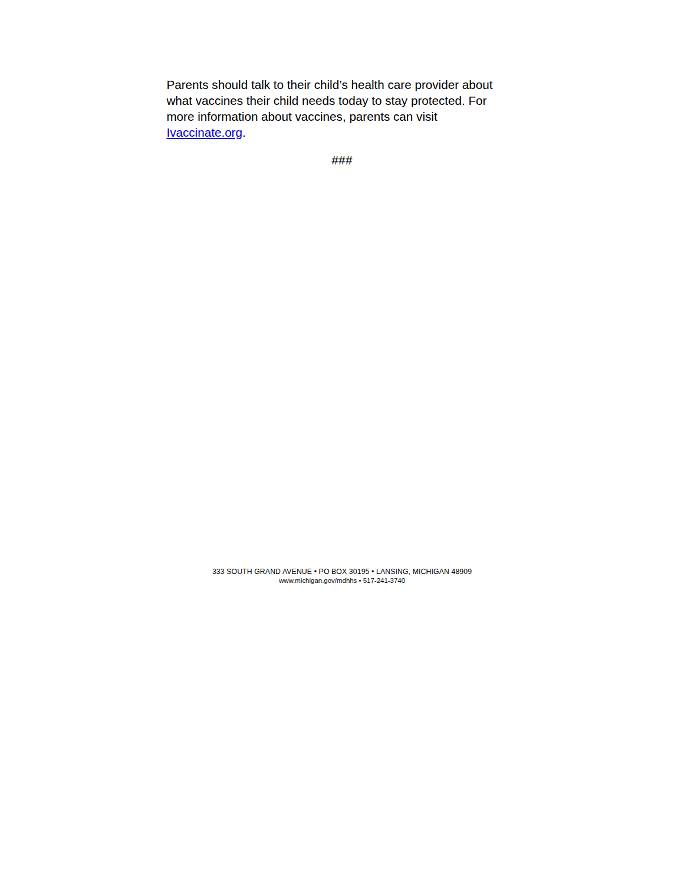Parents should talk to their child’s health care provider about what vaccines their child needs today to stay protected. For more information about vaccines, parents can visit Ivaccinate.org.
###
333 SOUTH GRAND AVENUE • PO BOX 30195 • LANSING, MICHIGAN 48909
www.michigan.gov/mdhhs • 517-241-3740